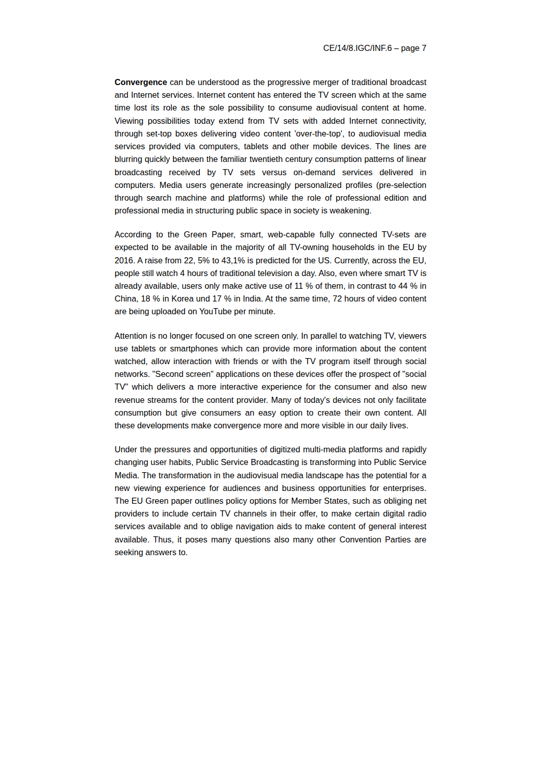CE/14/8.IGC/INF.6 – page 7
Convergence can be understood as the progressive merger of traditional broadcast and Internet services. Internet content has entered the TV screen which at the same time lost its role as the sole possibility to consume audiovisual content at home. Viewing possibilities today extend from TV sets with added Internet connectivity, through set-top boxes delivering video content 'over-the-top', to audiovisual media services provided via computers, tablets and other mobile devices. The lines are blurring quickly between the familiar twentieth century consumption patterns of linear broadcasting received by TV sets versus on-demand services delivered in computers. Media users generate increasingly personalized profiles (pre-selection through search machine and platforms) while the role of professional edition and professional media in structuring public space in society is weakening.
According to the Green Paper, smart, web-capable fully connected TV-sets are expected to be available in the majority of all TV-owning households in the EU by 2016. A raise from 22, 5% to 43,1% is predicted for the US. Currently, across the EU, people still watch 4 hours of traditional television a day. Also, even where smart TV is already available, users only make active use of 11 % of them, in contrast to 44 % in China, 18 % in Korea und 17 % in India. At the same time, 72 hours of video content are being uploaded on YouTube per minute.
Attention is no longer focused on one screen only. In parallel to watching TV, viewers use tablets or smartphones which can provide more information about the content watched, allow interaction with friends or with the TV program itself through social networks. "Second screen" applications on these devices offer the prospect of "social TV" which delivers a more interactive experience for the consumer and also new revenue streams for the content provider. Many of today's devices not only facilitate consumption but give consumers an easy option to create their own content. All these developments make convergence more and more visible in our daily lives.
Under the pressures and opportunities of digitized multi-media platforms and rapidly changing user habits, Public Service Broadcasting is transforming into Public Service Media. The transformation in the audiovisual media landscape has the potential for a new viewing experience for audiences and business opportunities for enterprises. The EU Green paper outlines policy options for Member States, such as obliging net providers to include certain TV channels in their offer, to make certain digital radio services available and to oblige navigation aids to make content of general interest available. Thus, it poses many questions also many other Convention Parties are seeking answers to.